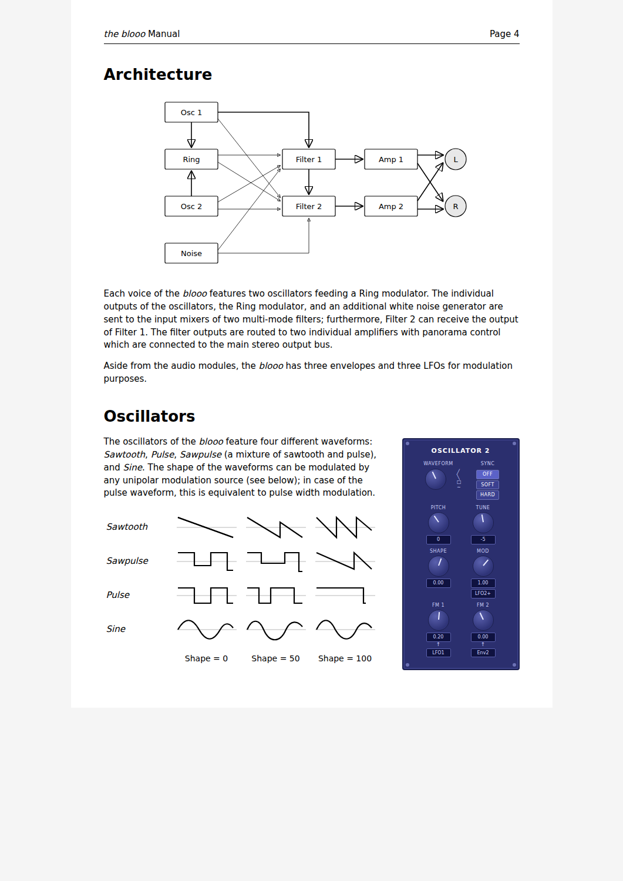the blooo Manual
Page 4
Architecture
Osc 1 Ring Osc 2 Noise Filter 1 Filter 2 Amp 1 Amp 2 L R
Each voice of the blooo features two oscillators feeding a Ring modulator. The individual outputs of the oscillators, the Ring modulator, and an additional white noise generator are sent to the input mixers of two multi-mode filters; furthermore, Filter 2 can receive the output of Filter 1. The filter outputs are routed to two individual amplifiers with panorama control which are connected to the main stereo output bus.
Aside from the audio modules, the blooo has three envelopes and three LFOs for modulation purposes.
Oscillators
The oscillators of the blooo feature four different waveforms: Sawtooth, Pulse, Sawpulse (a mixture of sawtooth and pulse), and Sine. The shape of the waveforms can be modulated by any unipolar modulation source (see below); in case of the pulse waveform, this is equivalent to pulse width modulation.
| Sawtooth | | | |
| Sawpulse | | | |
| Pulse | | | |
| Sine | | | |
| | Shape = 0 | Shape = 50 | Shape = 100 |
OSCILLATOR 2
WAVEFORM
╱
╲
□
∼
SYNC
OFF
SOFT
HARD
PITCH
0
TUNE
-5
SHAPE
0.00
MOD
1.00
LFO2+
FM 1
0.20
↑
LFO1
FM 2
0.00
↑
Env2